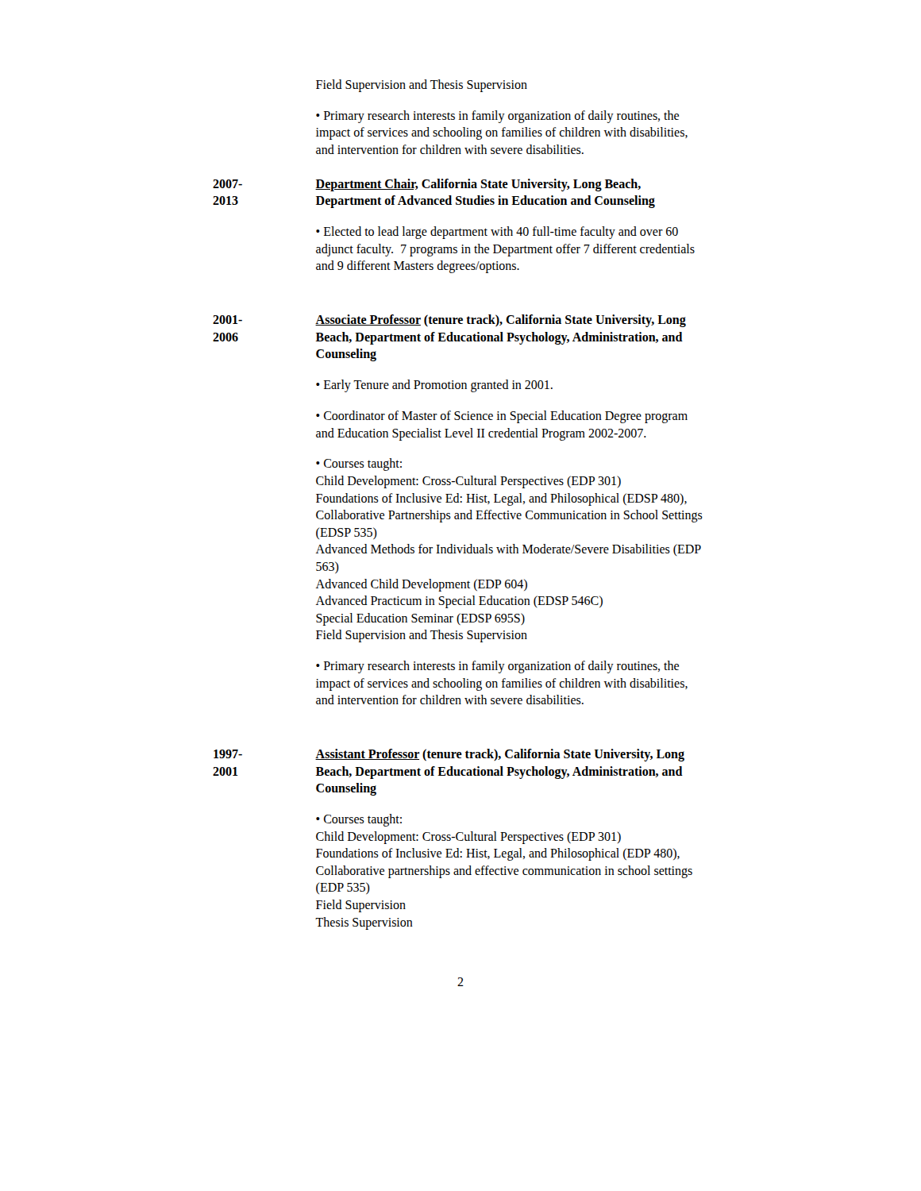Field Supervision and Thesis Supervision
• Primary research interests in family organization of daily routines, the impact of services and schooling on families of children with disabilities, and intervention for children with severe disabilities.
2007-
2013
Department Chair, California State University, Long Beach, Department of Advanced Studies in Education and Counseling
• Elected to lead large department with 40 full-time faculty and over 60 adjunct faculty. 7 programs in the Department offer 7 different credentials and 9 different Masters degrees/options.
2001-
2006
Associate Professor (tenure track), California State University, Long Beach, Department of Educational Psychology, Administration, and Counseling
• Early Tenure and Promotion granted in 2001.
• Coordinator of Master of Science in Special Education Degree program and Education Specialist Level II credential Program 2002-2007.
• Courses taught:
Child Development: Cross-Cultural Perspectives (EDP 301)
Foundations of Inclusive Ed: Hist, Legal, and Philosophical (EDSP 480),
Collaborative Partnerships and Effective Communication in School Settings (EDSP 535)
Advanced Methods for Individuals with Moderate/Severe Disabilities (EDP 563)
Advanced Child Development (EDP 604)
Advanced Practicum in Special Education (EDSP 546C)
Special Education Seminar (EDSP 695S)
Field Supervision and Thesis Supervision
• Primary research interests in family organization of daily routines, the impact of services and schooling on families of children with disabilities, and intervention for children with severe disabilities.
1997-
2001
Assistant Professor (tenure track), California State University, Long Beach, Department of Educational Psychology, Administration, and Counseling
• Courses taught:
Child Development: Cross-Cultural Perspectives (EDP 301)
Foundations of Inclusive Ed: Hist, Legal, and Philosophical (EDP 480),
Collaborative partnerships and effective communication in school settings (EDP 535)
Field Supervision
Thesis Supervision
2